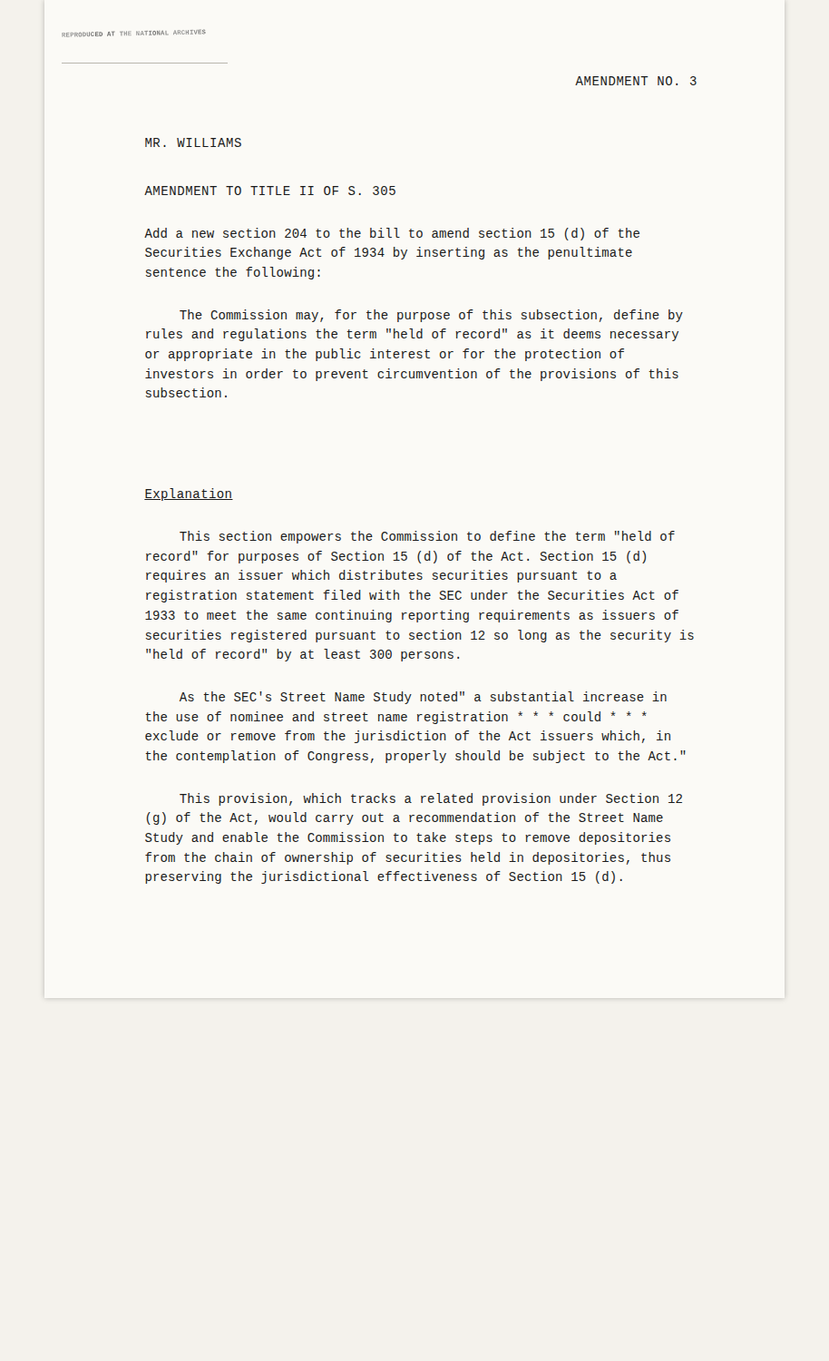REPRODUCED AT THE NATIONAL ARCHIVES
AMENDMENT NO. 3
MR. WILLIAMS
AMENDMENT TO TITLE II OF S. 305
Add a new section 204 to the bill to amend section 15 (d) of the Securities Exchange Act of 1934 by inserting as the penultimate sentence the following:
The Commission may, for the purpose of this subsection, define by rules and regulations the term "held of record" as it deems necessary or appropriate in the public interest or for the protection of investors in order to prevent circumvention of the provisions of this subsection.
Explanation
This section empowers the Commission to define the term "held of record" for purposes of Section 15 (d) of the Act. Section 15 (d) requires an issuer which distributes securities pursuant to a registration statement filed with the SEC under the Securities Act of 1933 to meet the same continuing reporting requirements as issuers of securities registered pursuant to section 12 so long as the security is "held of record" by at least 300 persons.
As the SEC's Street Name Study noted" a substantial increase in the use of nominee and street name registration * * * could * * * exclude or remove from the jurisdiction of the Act issuers which, in the contemplation of Congress, properly should be subject to the Act."
This provision, which tracks a related provision under Section 12 (g) of the Act, would carry out a recommendation of the Street Name Study and enable the Commission to take steps to remove depositories from the chain of ownership of securities held in depositories, thus preserving the jurisdictional effectiveness of Section 15 (d).